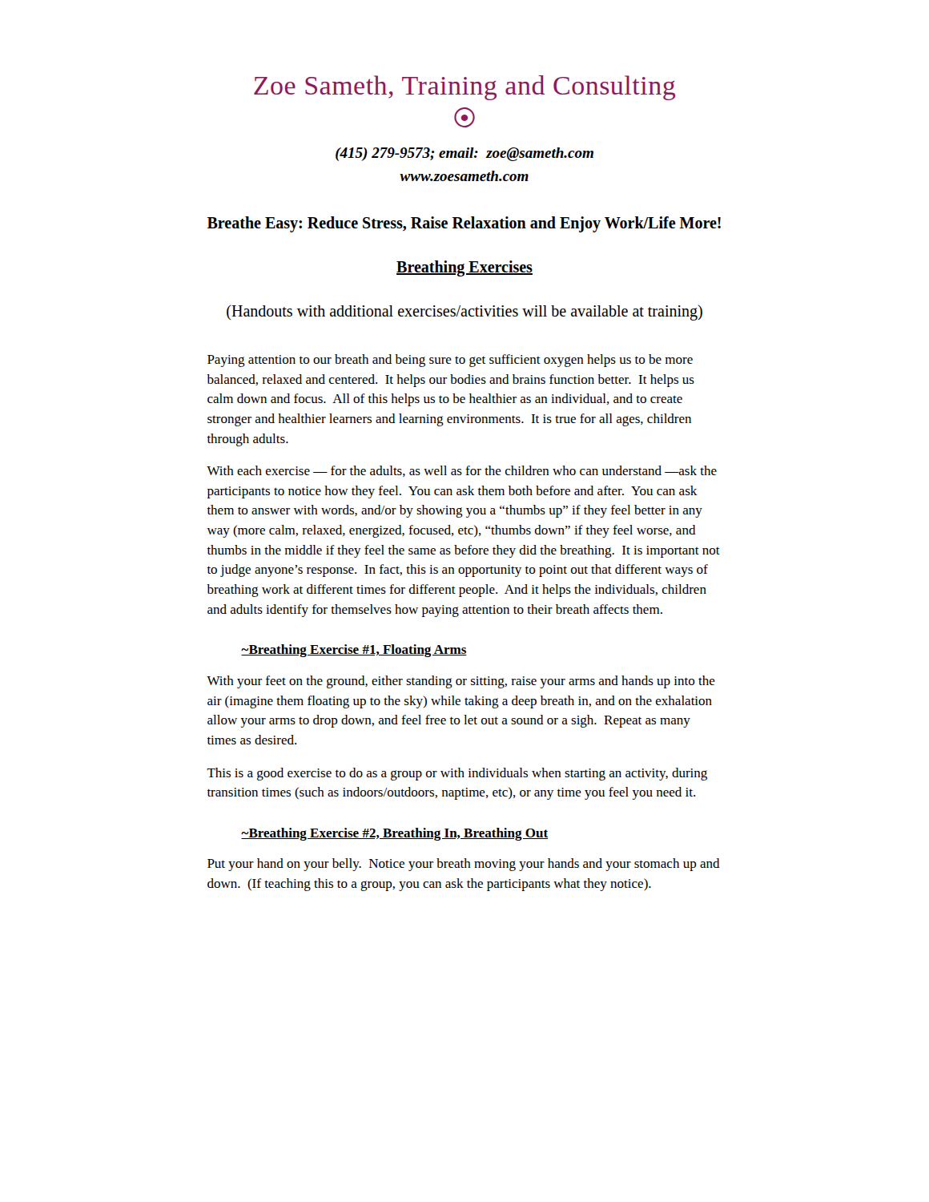Zoe Sameth, Training and Consulting
⦿
(415) 279-9573; email: zoe@sameth.com www.zoesameth.com
Breathe Easy: Reduce Stress, Raise Relaxation and Enjoy Work/Life More!
Breathing Exercises
(Handouts with additional exercises/activities will be available at training)
Paying attention to our breath and being sure to get sufficient oxygen helps us to be more balanced, relaxed and centered. It helps our bodies and brains function better. It helps us calm down and focus. All of this helps us to be healthier as an individual, and to create stronger and healthier learners and learning environments. It is true for all ages, children through adults.
With each exercise — for the adults, as well as for the children who can understand —ask the participants to notice how they feel. You can ask them both before and after. You can ask them to answer with words, and/or by showing you a “thumbs up” if they feel better in any way (more calm, relaxed, energized, focused, etc), “thumbs down” if they feel worse, and thumbs in the middle if they feel the same as before they did the breathing. It is important not to judge anyone’s response. In fact, this is an opportunity to point out that different ways of breathing work at different times for different people. And it helps the individuals, children and adults identify for themselves how paying attention to their breath affects them.
~Breathing Exercise #1, Floating Arms
With your feet on the ground, either standing or sitting, raise your arms and hands up into the air (imagine them floating up to the sky) while taking a deep breath in, and on the exhalation allow your arms to drop down, and feel free to let out a sound or a sigh. Repeat as many times as desired.
This is a good exercise to do as a group or with individuals when starting an activity, during transition times (such as indoors/outdoors, naptime, etc), or any time you feel you need it.
~Breathing Exercise #2, Breathing In, Breathing Out
Put your hand on your belly. Notice your breath moving your hands and your stomach up and down. (If teaching this to a group, you can ask the participants what they notice).